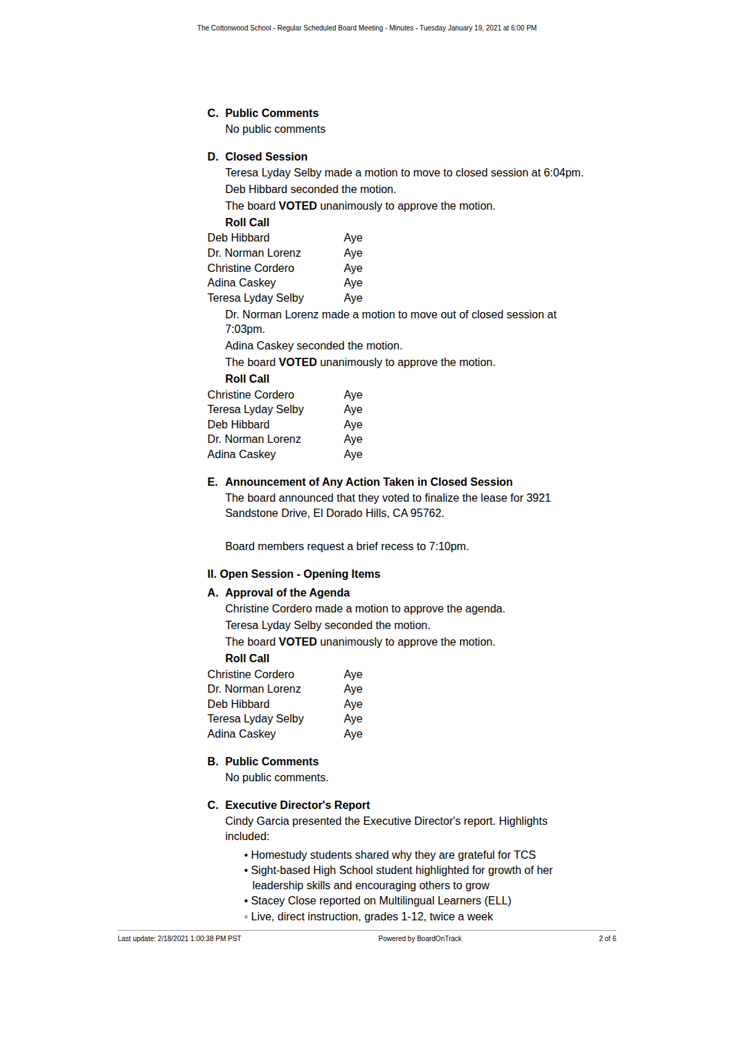The Cottonwood School - Regular Scheduled Board Meeting - Minutes - Tuesday January 19, 2021 at 6:00 PM
C. Public Comments
No public comments
D. Closed Session
Teresa Lyday Selby made a motion to move to closed session at 6:04pm.
Deb Hibbard seconded the motion.
The board VOTED unanimously to approve the motion.
Roll Call
| Deb Hibbard | Aye |
| Dr. Norman Lorenz | Aye |
| Christine Cordero | Aye |
| Adina Caskey | Aye |
| Teresa Lyday Selby | Aye |
Dr. Norman Lorenz made a motion to move out of closed session at 7:03pm.
Adina Caskey seconded the motion.
The board VOTED unanimously to approve the motion.
Roll Call
| Christine Cordero | Aye |
| Teresa Lyday Selby | Aye |
| Deb Hibbard | Aye |
| Dr. Norman Lorenz | Aye |
| Adina Caskey | Aye |
E. Announcement of Any Action Taken in Closed Session
The board announced that they voted to finalize the lease for 3921 Sandstone Drive, El Dorado Hills, CA 95762.
Board members request a brief recess to 7:10pm.
II. Open Session - Opening Items
A. Approval of the Agenda
Christine Cordero made a motion to approve the agenda.
Teresa Lyday Selby seconded the motion.
The board VOTED unanimously to approve the motion.
Roll Call
| Christine Cordero | Aye |
| Dr. Norman Lorenz | Aye |
| Deb Hibbard | Aye |
| Teresa Lyday Selby | Aye |
| Adina Caskey | Aye |
B. Public Comments
No public comments.
C. Executive Director's Report
Cindy Garcia presented the Executive Director's report. Highlights included:
• Homestudy students shared why they are grateful for TCS
• Sight-based High School student highlighted for growth of her leadership skills and encouraging others to grow
• Stacey Close reported on Multilingual Learners (ELL)
◦ Live, direct instruction, grades 1-12, twice a week
Last update: 2/18/2021 1:00:38 PM PST Powered by BoardOnTrack 2 of 6